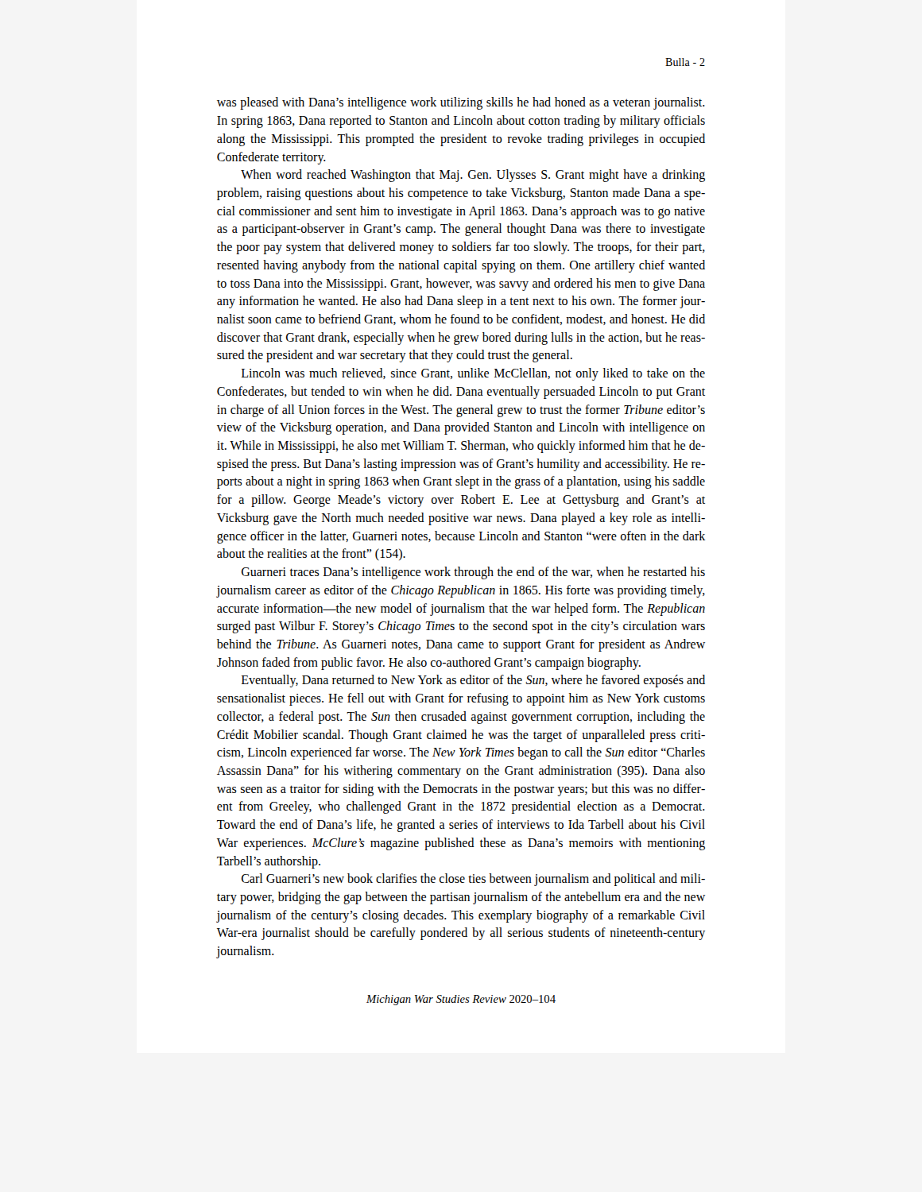Bulla - 2
was pleased with Dana’s intelligence work utilizing skills he had honed as a veteran journalist. In spring 1863, Dana reported to Stanton and Lincoln about cotton trading by military officials along the Mississippi. This prompted the president to revoke trading privileges in occupied Confederate territory.
When word reached Washington that Maj. Gen. Ulysses S. Grant might have a drinking problem, raising questions about his competence to take Vicksburg, Stanton made Dana a special commissioner and sent him to investigate in April 1863. Dana’s approach was to go native as a participant-observer in Grant’s camp. The general thought Dana was there to investigate the poor pay system that delivered money to soldiers far too slowly. The troops, for their part, resented having anybody from the national capital spying on them. One artillery chief wanted to toss Dana into the Mississippi. Grant, however, was savvy and ordered his men to give Dana any information he wanted. He also had Dana sleep in a tent next to his own. The former journalist soon came to befriend Grant, whom he found to be confident, modest, and honest. He did discover that Grant drank, especially when he grew bored during lulls in the action, but he reassured the president and war secretary that they could trust the general.
Lincoln was much relieved, since Grant, unlike McClellan, not only liked to take on the Confederates, but tended to win when he did. Dana eventually persuaded Lincoln to put Grant in charge of all Union forces in the West. The general grew to trust the former Tribune editor’s view of the Vicksburg operation, and Dana provided Stanton and Lincoln with intelligence on it. While in Mississippi, he also met William T. Sherman, who quickly informed him that he despised the press. But Dana’s lasting impression was of Grant’s humility and accessibility. He reports about a night in spring 1863 when Grant slept in the grass of a plantation, using his saddle for a pillow. George Meade’s victory over Robert E. Lee at Gettysburg and Grant’s at Vicksburg gave the North much needed positive war news. Dana played a key role as intelligence officer in the latter, Guarneri notes, because Lincoln and Stanton “were often in the dark about the realities at the front” (154).
Guarneri traces Dana’s intelligence work through the end of the war, when he restarted his journalism career as editor of the Chicago Republican in 1865. His forte was providing timely, accurate information—the new model of journalism that the war helped form. The Republican surged past Wilbur F. Storey’s Chicago Times to the second spot in the city’s circulation wars behind the Tribune. As Guarneri notes, Dana came to support Grant for president as Andrew Johnson faded from public favor. He also co-authored Grant’s campaign biography.
Eventually, Dana returned to New York as editor of the Sun, where he favored exposés and sensationalist pieces. He fell out with Grant for refusing to appoint him as New York customs collector, a federal post. The Sun then crusaded against government corruption, including the Crédit Mobilier scandal. Though Grant claimed he was the target of unparalleled press criticism, Lincoln experienced far worse. The New York Times began to call the Sun editor “Charles Assassin Dana” for his withering commentary on the Grant administration (395). Dana also was seen as a traitor for siding with the Democrats in the postwar years; but this was no different from Greeley, who challenged Grant in the 1872 presidential election as a Democrat. Toward the end of Dana’s life, he granted a series of interviews to Ida Tarbell about his Civil War experiences. McClure’s magazine published these as Dana’s memoirs with mentioning Tarbell’s authorship.
Carl Guarneri’s new book clarifies the close ties between journalism and political and military power, bridging the gap between the partisan journalism of the antebellum era and the new journalism of the century’s closing decades. This exemplary biography of a remarkable Civil War-era journalist should be carefully pondered by all serious students of nineteenth-century journalism.
Michigan War Studies Review 2020–104